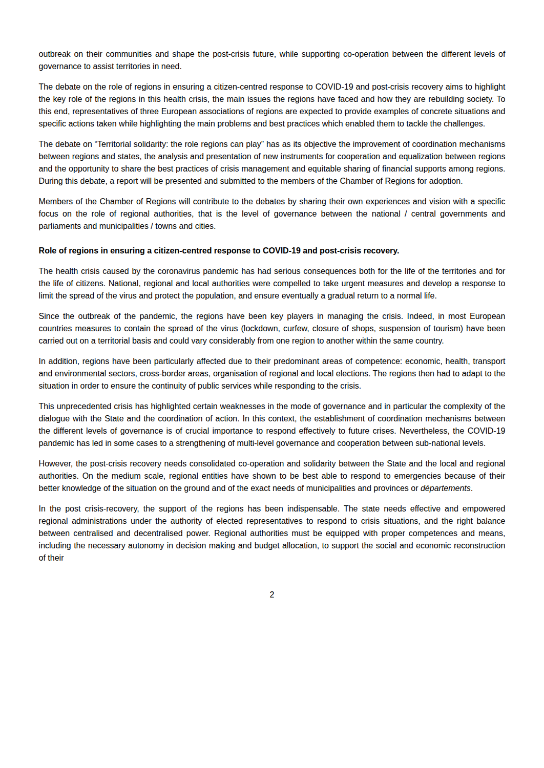outbreak on their communities and shape the post-crisis future, while supporting co-operation between the different levels of governance to assist territories in need.
The debate on the role of regions in ensuring a citizen-centred response to COVID-19 and post-crisis recovery aims to highlight the key role of the regions in this health crisis, the main issues the regions have faced and how they are rebuilding society. To this end, representatives of three European associations of regions are expected to provide examples of concrete situations and specific actions taken while highlighting the main problems and best practices which enabled them to tackle the challenges.
The debate on “Territorial solidarity: the role regions can play” has as its objective the improvement of coordination mechanisms between regions and states, the analysis and presentation of new instruments for cooperation and equalization between regions and the opportunity to share the best practices of crisis management and equitable sharing of financial supports among regions. During this debate, a report will be presented and submitted to the members of the Chamber of Regions for adoption.
Members of the Chamber of Regions will contribute to the debates by sharing their own experiences and vision with a specific focus on the role of regional authorities, that is the level of governance between the national / central governments and parliaments and municipalities / towns and cities.
Role of regions in ensuring a citizen-centred response to COVID-19 and post-crisis recovery.
The health crisis caused by the coronavirus pandemic has had serious consequences both for the life of the territories and for the life of citizens. National, regional and local authorities were compelled to take urgent measures and develop a response to limit the spread of the virus and protect the population, and ensure eventually a gradual return to a normal life.
Since the outbreak of the pandemic, the regions have been key players in managing the crisis. Indeed, in most European countries measures to contain the spread of the virus (lockdown, curfew, closure of shops, suspension of tourism) have been carried out on a territorial basis and could vary considerably from one region to another within the same country.
In addition, regions have been particularly affected due to their predominant areas of competence: economic, health, transport and environmental sectors, cross-border areas, organisation of regional and local elections. The regions then had to adapt to the situation in order to ensure the continuity of public services while responding to the crisis.
This unprecedented crisis has highlighted certain weaknesses in the mode of governance and in particular the complexity of the dialogue with the State and the coordination of action. In this context, the establishment of coordination mechanisms between the different levels of governance is of crucial importance to respond effectively to future crises. Nevertheless, the COVID-19 pandemic has led in some cases to a strengthening of multi-level governance and cooperation between sub-national levels.
However, the post-crisis recovery needs consolidated co-operation and solidarity between the State and the local and regional authorities. On the medium scale, regional entities have shown to be best able to respond to emergencies because of their better knowledge of the situation on the ground and of the exact needs of municipalities and provinces or départements.
In the post crisis-recovery, the support of the regions has been indispensable. The state needs effective and empowered regional administrations under the authority of elected representatives to respond to crisis situations, and the right balance between centralised and decentralised power. Regional authorities must be equipped with proper competences and means, including the necessary autonomy in decision making and budget allocation, to support the social and economic reconstruction of their
2